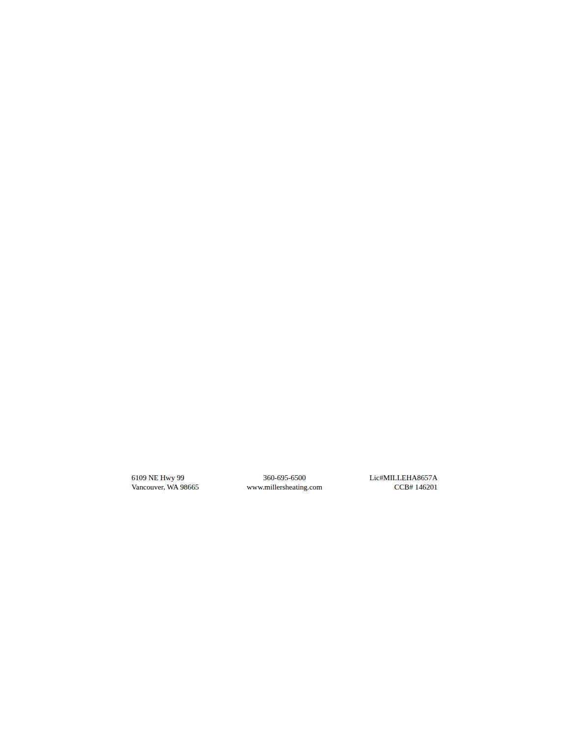| 6109 NE Hwy 99 | 360-695-6500 | Lic#MILLEHA8657A |
| Vancouver, WA 98665 | www.millersheating.com | CCB# 146201 |